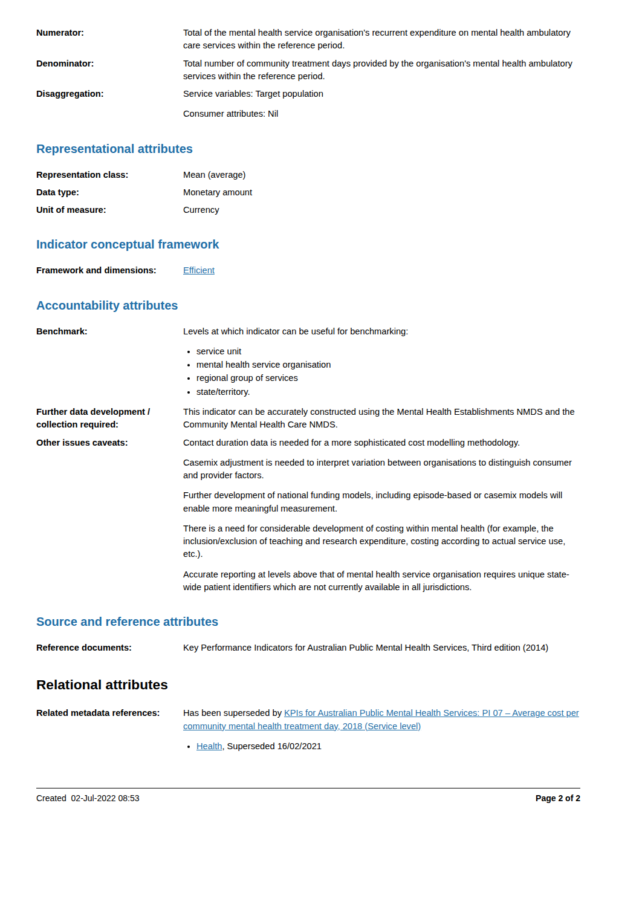| Numerator: | Total of the mental health service organisation's recurrent expenditure on mental health ambulatory care services within the reference period. |
| Denominator: | Total number of community treatment days provided by the organisation's mental health ambulatory services within the reference period. |
| Disaggregation: | Service variables: Target population Consumer attributes: Nil |
Representational attributes
| Representation class: | Mean (average) |
| Data type: | Monetary amount |
| Unit of measure: | Currency |
Indicator conceptual framework
| Framework and dimensions: | Efficient |
Accountability attributes
| Benchmark: | Levels at which indicator can be useful for benchmarking: service unit mental health service organisation regional group of services state/territory. |
| Further data development / collection required: | This indicator can be accurately constructed using the Mental Health Establishments NMDS and the Community Mental Health Care NMDS. |
| Other issues caveats: | Contact duration data is needed for a more sophisticated cost modelling methodology. Casemix adjustment is needed to interpret variation between organisations to distinguish consumer and provider factors. Further development of national funding models, including episode-based or casemix models will enable more meaningful measurement. There is a need for considerable development of costing within mental health (for example, the inclusion/exclusion of teaching and research expenditure, costing according to actual service use, etc.). Accurate reporting at levels above that of mental health service organisation requires unique state-wide patient identifiers which are not currently available in all jurisdictions. |
Source and reference attributes
| Reference documents: | Key Performance Indicators for Australian Public Mental Health Services, Third edition (2014) |
Relational attributes
| Related metadata references: | Has been superseded by KPIs for Australian Public Mental Health Services: PI 07 – Average cost per community mental health treatment day, 2018 (Service level) Health , Superseded 16/02/2021 |
Created 02-Jul-2022 08:53
Page 2 of 2